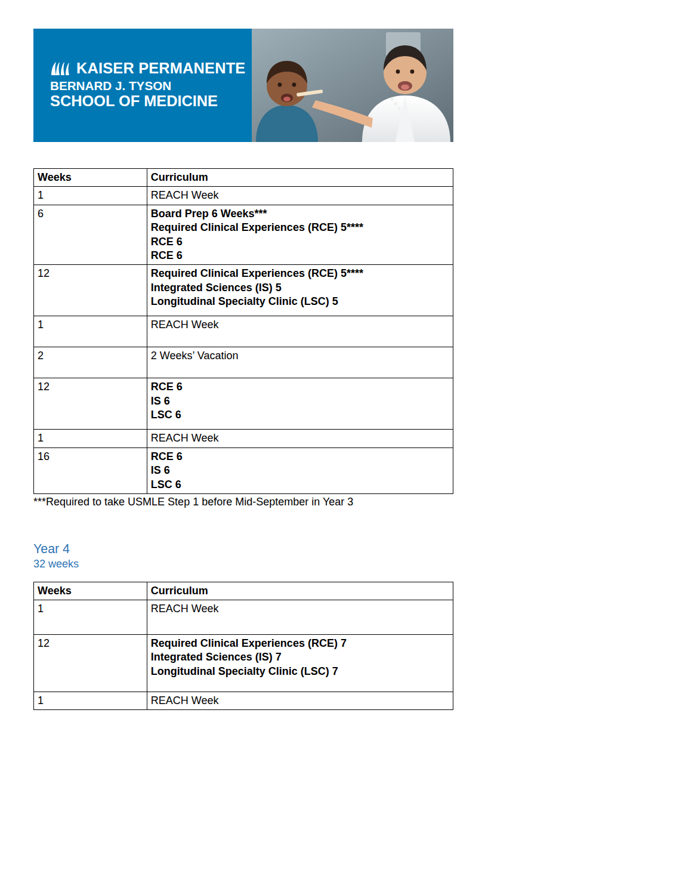KAISER PERMANENTE
BERNARD J. TYSON
SCHOOL OF MEDICINE
| Weeks | Curriculum |
| --- | --- |
| 1 | REACH Week |
| 6 | Board Prep 6 Weeks*** Required Clinical Experiences (RCE) 5**** RCE 6 RCE 6 |
| 12 | Required Clinical Experiences (RCE) 5**** Integrated Sciences (IS) 5 Longitudinal Specialty Clinic (LSC) 5 |
| 1 | REACH Week |
| 2 | 2 Weeks’ Vacation |
| 12 | RCE 6 IS 6 LSC 6 |
| 1 | REACH Week |
| 16 | RCE 6 IS 6 LSC 6 |
***Required to take USMLE Step 1 before Mid-September in Year 3
Year 4
32 weeks
| Weeks | Curriculum |
| --- | --- |
| 1 | REACH Week |
| 12 | Required Clinical Experiences (RCE) 7 Integrated Sciences (IS) 7 Longitudinal Specialty Clinic (LSC) 7 |
| 1 | REACH Week |